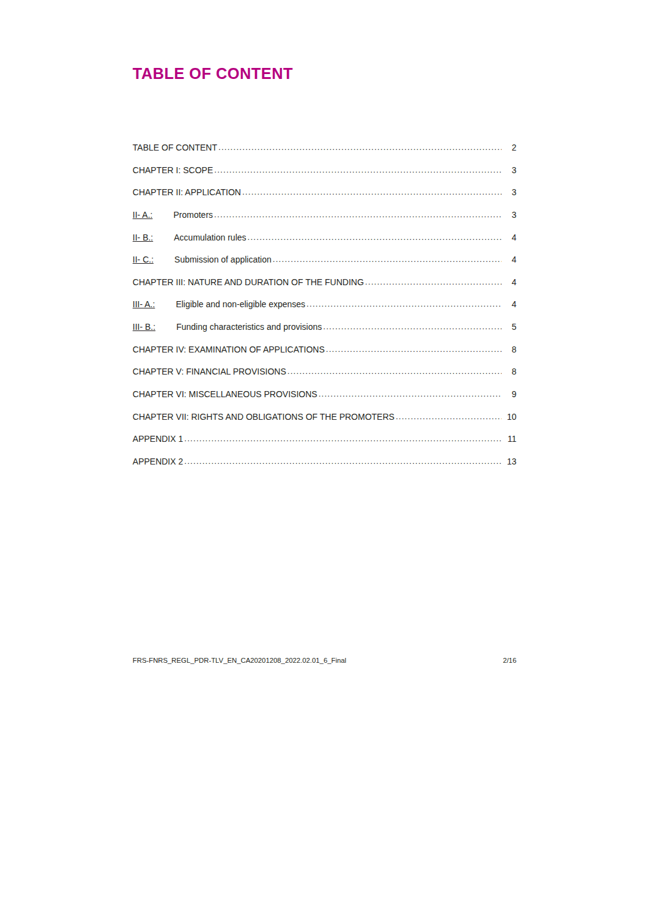Table of Content
TABLE OF CONTENT .................................................................................................................................................. 2
CHAPTER I: SCOPE ....................................................................................................................................................... 3
CHAPTER II: APPLICATION ......................................................................................................................................... 3
II- A.: Promoters ......................................................................................................................................... 3
II- B.: Accumulation rules ......................................................................................................................... 4
II- C.: Submission of application ............................................................................................................. 4
CHAPTER III: NATURE AND DURATION OF THE FUNDING ......................................................................... 4
III- A.: Eligible and non-eligible expenses ............................................................................................. 4
III- B.: Funding characteristics and provisions ..................................................................................... 5
CHAPTER IV: EXAMINATION OF APPLICATIONS ......................................................................................... 8
CHAPTER V: FINANCIAL PROVISIONS ......................................................................................................... 8
CHAPTER VI: MISCELLANEOUS PROVISIONS ............................................................................................. 9
CHAPTER VII: RIGHTS AND OBLIGATIONS OF THE PROMOTERS ......................................................................... 10
APPENDIX 1 ......................................................................................................................................................... 11
APPENDIX 2 ......................................................................................................................................................... 13
FRS-FNRS_REGL_PDR-TLV_EN_CA20201208_2022.02.01_6_Final 2/16